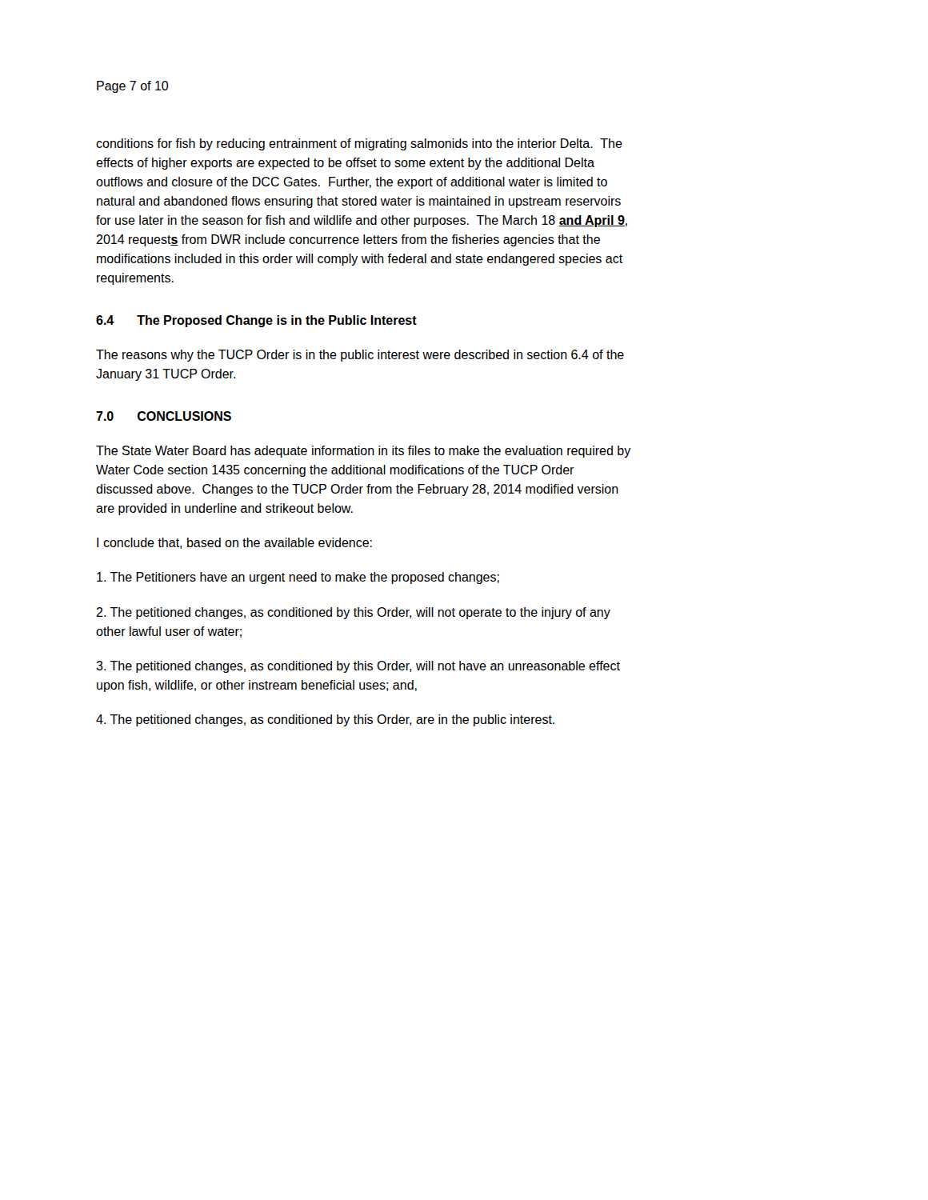Page 7 of 10
conditions for fish by reducing entrainment of migrating salmonids into the interior Delta. The effects of higher exports are expected to be offset to some extent by the additional Delta outflows and closure of the DCC Gates. Further, the export of additional water is limited to natural and abandoned flows ensuring that stored water is maintained in upstream reservoirs for use later in the season for fish and wildlife and other purposes. The March 18 and April 9, 2014 requests from DWR include concurrence letters from the fisheries agencies that the modifications included in this order will comply with federal and state endangered species act requirements.
6.4 The Proposed Change is in the Public Interest
The reasons why the TUCP Order is in the public interest were described in section 6.4 of the January 31 TUCP Order.
7.0 CONCLUSIONS
The State Water Board has adequate information in its files to make the evaluation required by Water Code section 1435 concerning the additional modifications of the TUCP Order discussed above. Changes to the TUCP Order from the February 28, 2014 modified version are provided in underline and strikeout below.
I conclude that, based on the available evidence:
1. The Petitioners have an urgent need to make the proposed changes;
2. The petitioned changes, as conditioned by this Order, will not operate to the injury of any other lawful user of water;
3. The petitioned changes, as conditioned by this Order, will not have an unreasonable effect upon fish, wildlife, or other instream beneficial uses; and,
4. The petitioned changes, as conditioned by this Order, are in the public interest.